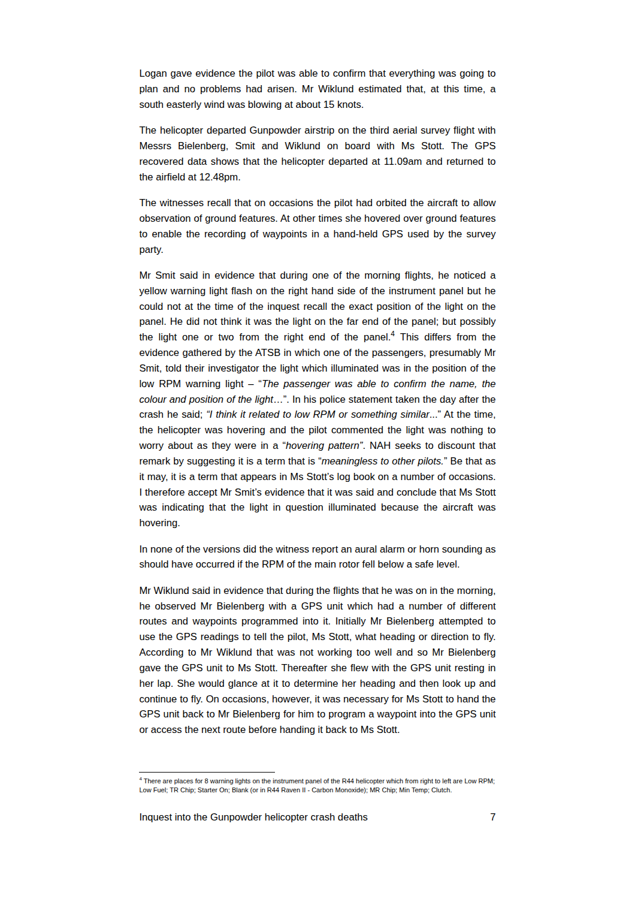Logan gave evidence the pilot was able to confirm that everything was going to plan and no problems had arisen. Mr Wiklund estimated that, at this time, a south easterly wind was blowing at about 15 knots.
The helicopter departed Gunpowder airstrip on the third aerial survey flight with Messrs Bielenberg, Smit and Wiklund on board with Ms Stott. The GPS recovered data shows that the helicopter departed at 11.09am and returned to the airfield at 12.48pm.
The witnesses recall that on occasions the pilot had orbited the aircraft to allow observation of ground features. At other times she hovered over ground features to enable the recording of waypoints in a hand-held GPS used by the survey party.
Mr Smit said in evidence that during one of the morning flights, he noticed a yellow warning light flash on the right hand side of the instrument panel but he could not at the time of the inquest recall the exact position of the light on the panel. He did not think it was the light on the far end of the panel; but possibly the light one or two from the right end of the panel.4 This differs from the evidence gathered by the ATSB in which one of the passengers, presumably Mr Smit, told their investigator the light which illuminated was in the position of the low RPM warning light – “The passenger was able to confirm the name, the colour and position of the light…”. In his police statement taken the day after the crash he said; “I think it related to low RPM or something similar...” At the time, the helicopter was hovering and the pilot commented the light was nothing to worry about as they were in a “hovering pattern”. NAH seeks to discount that remark by suggesting it is a term that is “meaningless to other pilots.” Be that as it may, it is a term that appears in Ms Stott’s log book on a number of occasions. I therefore accept Mr Smit’s evidence that it was said and conclude that Ms Stott was indicating that the light in question illuminated because the aircraft was hovering.
In none of the versions did the witness report an aural alarm or horn sounding as should have occurred if the RPM of the main rotor fell below a safe level.
Mr Wiklund said in evidence that during the flights that he was on in the morning, he observed Mr Bielenberg with a GPS unit which had a number of different routes and waypoints programmed into it. Initially Mr Bielenberg attempted to use the GPS readings to tell the pilot, Ms Stott, what heading or direction to fly. According to Mr Wiklund that was not working too well and so Mr Bielenberg gave the GPS unit to Ms Stott. Thereafter she flew with the GPS unit resting in her lap. She would glance at it to determine her heading and then look up and continue to fly. On occasions, however, it was necessary for Ms Stott to hand the GPS unit back to Mr Bielenberg for him to program a waypoint into the GPS unit or access the next route before handing it back to Ms Stott.
4 There are places for 8 warning lights on the instrument panel of the R44 helicopter which from right to left are Low RPM; Low Fuel; TR Chip; Starter On; Blank (or in R44 Raven II - Carbon Monoxide); MR Chip; Min Temp; Clutch.
Inquest into the Gunpowder helicopter crash deaths
7